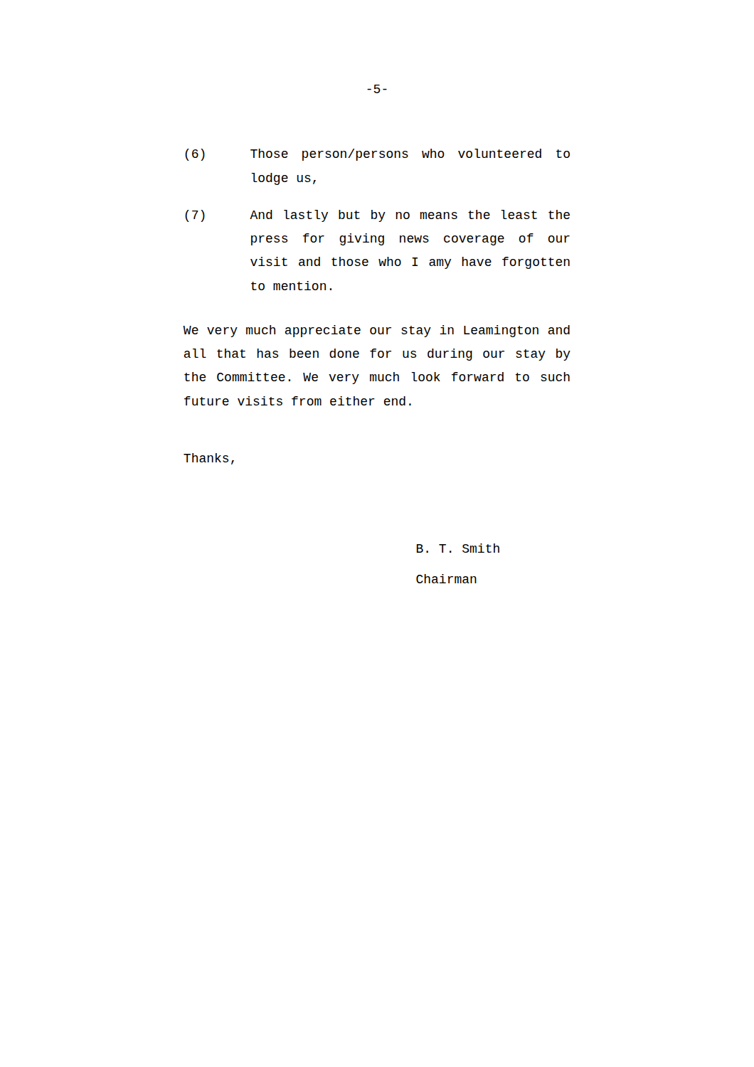-5-
(6) Those person/persons who volunteered to lodge us,
(7) And lastly but by no means the least the press for giving news coverage of our visit and those who I amy have forgotten to mention.
We very much appreciate our stay in Leamington and all that has been done for us during our stay by the Committee. We very much look forward to such future visits from either end.
Thanks,
B. T. Smith
Chairman